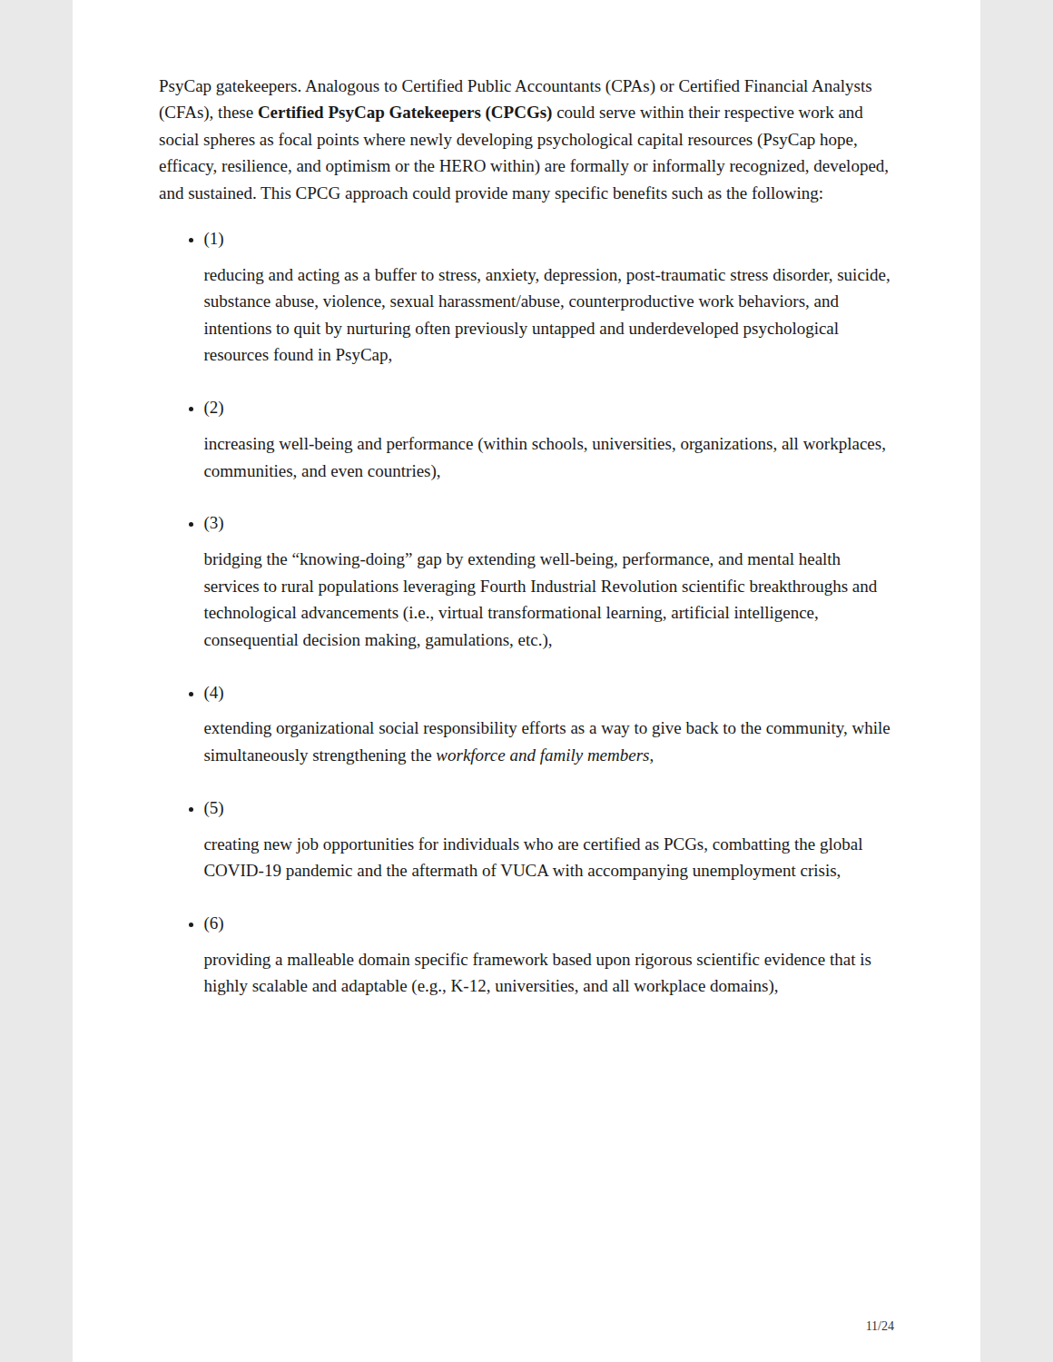PsyCap gatekeepers. Analogous to Certified Public Accountants (CPAs) or Certified Financial Analysts (CFAs), these Certified PsyCap Gatekeepers (CPCGs) could serve within their respective work and social spheres as focal points where newly developing psychological capital resources (PsyCap hope, efficacy, resilience, and optimism or the HERO within) are formally or informally recognized, developed, and sustained. This CPCG approach could provide many specific benefits such as the following:
(1)
reducing and acting as a buffer to stress, anxiety, depression, post-traumatic stress disorder, suicide, substance abuse, violence, sexual harassment/abuse, counterproductive work behaviors, and intentions to quit by nurturing often previously untapped and underdeveloped psychological resources found in PsyCap,
(2)
increasing well-being and performance (within schools, universities, organizations, all workplaces, communities, and even countries),
(3)
bridging the “knowing-doing” gap by extending well-being, performance, and mental health services to rural populations leveraging Fourth Industrial Revolution scientific breakthroughs and technological advancements (i.e., virtual transformational learning, artificial intelligence, consequential decision making, gamulations, etc.),
(4)
extending organizational social responsibility efforts as a way to give back to the community, while simultaneously strengthening the workforce and family members,
(5)
creating new job opportunities for individuals who are certified as PCGs, combatting the global COVID-19 pandemic and the aftermath of VUCA with accompanying unemployment crisis,
(6)
providing a malleable domain specific framework based upon rigorous scientific evidence that is highly scalable and adaptable (e.g., K-12, universities, and all workplace domains),
11/24